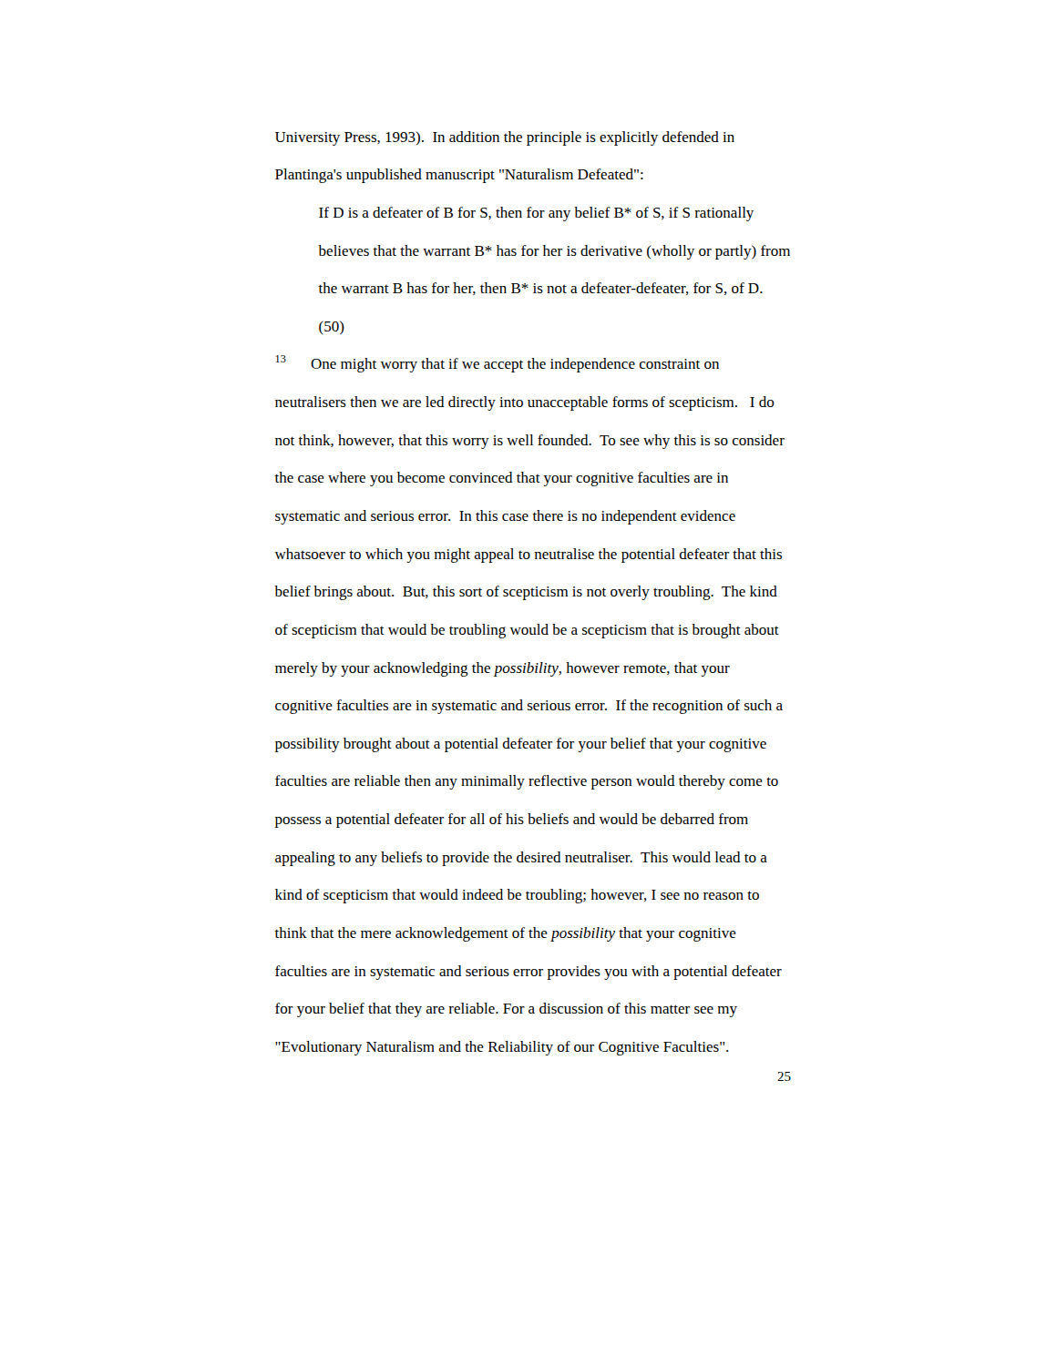University Press, 1993). In addition the principle is explicitly defended in Plantinga's unpublished manuscript "Naturalism Defeated":
If D is a defeater of B for S, then for any belief B* of S, if S rationally believes that the warrant B* has for her is derivative (wholly or partly) from the warrant B has for her, then B* is not a defeater-defeater, for S, of D. (50)
13 One might worry that if we accept the independence constraint on neutralisers then we are led directly into unacceptable forms of scepticism. I do not think, however, that this worry is well founded. To see why this is so consider the case where you become convinced that your cognitive faculties are in systematic and serious error. In this case there is no independent evidence whatsoever to which you might appeal to neutralise the potential defeater that this belief brings about. But, this sort of scepticism is not overly troubling. The kind of scepticism that would be troubling would be a scepticism that is brought about merely by your acknowledging the possibility, however remote, that your cognitive faculties are in systematic and serious error. If the recognition of such a possibility brought about a potential defeater for your belief that your cognitive faculties are reliable then any minimally reflective person would thereby come to possess a potential defeater for all of his beliefs and would be debarred from appealing to any beliefs to provide the desired neutraliser. This would lead to a kind of scepticism that would indeed be troubling; however, I see no reason to think that the mere acknowledgement of the possibility that your cognitive faculties are in systematic and serious error provides you with a potential defeater for your belief that they are reliable. For a discussion of this matter see my "Evolutionary Naturalism and the Reliability of our Cognitive Faculties".
25